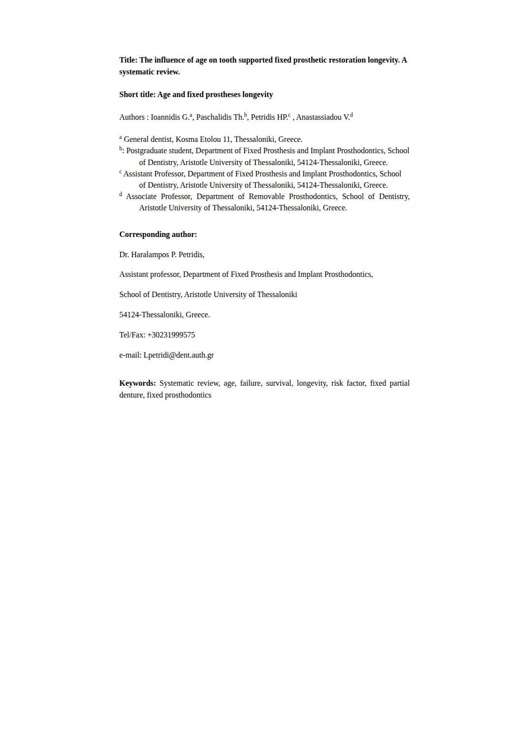Title: The influence of age on tooth supported fixed prosthetic restoration longevity. A systematic review.
Short title: Age and fixed prostheses longevity
Authors : Ioannidis G.a, Paschalidis Th.b, Petridis HP.c , Anastassiadou V.d
a General dentist, Kosma Etolou 11, Thessaloniki, Greece.
b: Postgraduate student, Department of Fixed Prosthesis and Implant Prosthodontics, School of Dentistry, Aristotle University of Thessaloniki, 54124-Thessaloniki, Greece.
c Assistant Professor, Department of Fixed Prosthesis and Implant Prosthodontics, School of Dentistry, Aristotle University of Thessaloniki, 54124-Thessaloniki, Greece.
d Associate Professor, Department of Removable Prosthodontics, School of Dentistry, Aristotle University of Thessaloniki, 54124-Thessaloniki, Greece.
Corresponding author:
Dr. Haralampos P. Petridis,
Assistant professor, Department of Fixed Prosthesis and Implant Prosthodontics,
School of Dentistry, Aristotle University of Thessaloniki
54124-Thessaloniki, Greece.
Tel/Fax: +30231999575
e-mail: Lpetridi@dent.auth.gr
Keywords: Systematic review, age, failure, survival, longevity, risk factor, fixed partial denture, fixed prosthodontics